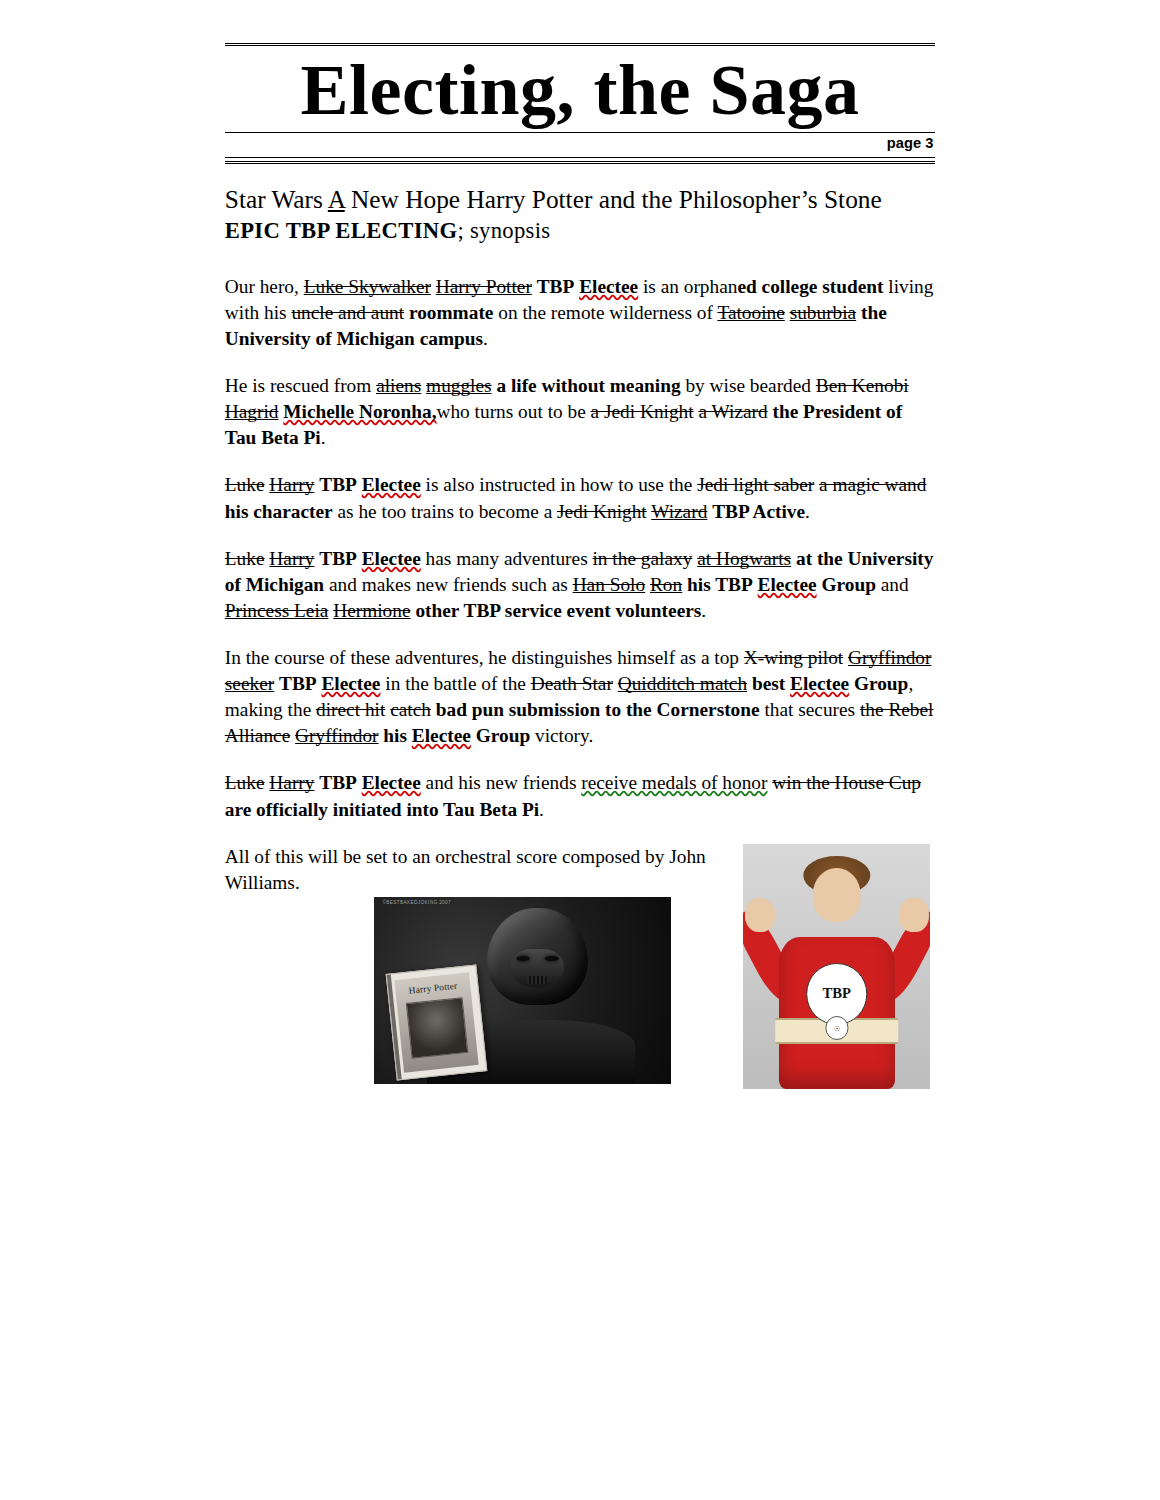Electing, the Saga
page 3
Star Wars A New Hope Harry Potter and the Philosopher’s Stone
EPIC TBP ELECTING; synopsis
Our hero, Luke Skywalker Harry Potter TBP Electee is an orphaned college student living with his uncle and aunt roommate on the remote wilderness of Tatooine suburbia the University of Michigan campus.
He is rescued from aliens muggles a life without meaning by wise bearded Ben Kenobi Hagrid Michelle Noronha, who turns out to be a Jedi Knight a Wizard the President of Tau Beta Pi.
Luke Harry TBP Electee is also instructed in how to use the Jedi light saber a magic wand his character as he too trains to become a Jedi Knight Wizard TBP Active.
Luke Harry TBP Electee has many adventures in the galaxy at Hogwarts at the University of Michigan and makes new friends such as Han Solo Ron his TBP Electee Group and Princess Leia Hermione other TBP service event volunteers.
In the course of these adventures, he distinguishes himself as a top X-wing pilot Gryffindor seeker TBP Electee in the battle of the Death Star Quidditch match best Electee Group, making the direct hit catch bad pun submission to the Cornerstone that secures the Rebel Alliance Gryffindor his Electee Group victory.
Luke Harry TBP Electee and his new friends receive medals of honor win the House Cup are officially initiated into Tau Beta Pi.
All of this will be set to an orchestral score composed by John Williams.
©BESTBAKEDJOKING 2007
Harry Potter
TBP
☉